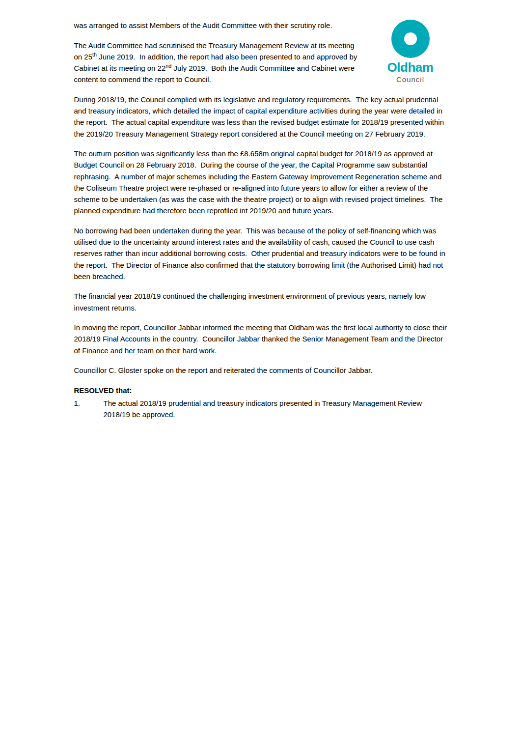Oldham
Council
was arranged to assist Members of the Audit Committee with their scrutiny role.
The Audit Committee had scrutinised the Treasury Management Review at its meeting on 25th June 2019. In addition, the report had also been presented to and approved by Cabinet at its meeting on 22nd July 2019. Both the Audit Committee and Cabinet were content to commend the report to Council.
During 2018/19, the Council complied with its legislative and regulatory requirements. The key actual prudential and treasury indicators, which detailed the impact of capital expenditure activities during the year were detailed in the report. The actual capital expenditure was less than the revised budget estimate for 2018/19 presented within the 2019/20 Treasury Management Strategy report considered at the Council meeting on 27 February 2019.
The outturn position was significantly less than the £8.658m original capital budget for 2018/19 as approved at Budget Council on 28 February 2018. During the course of the year, the Capital Programme saw substantial rephrasing. A number of major schemes including the Eastern Gateway Improvement Regeneration scheme and the Coliseum Theatre project were re-phased or re-aligned into future years to allow for either a review of the scheme to be undertaken (as was the case with the theatre project) or to align with revised project timelines. The planned expenditure had therefore been reprofiled int 2019/20 and future years.
No borrowing had been undertaken during the year. This was because of the policy of self-financing which was utilised due to the uncertainty around interest rates and the availability of cash, caused the Council to use cash reserves rather than incur additional borrowing costs. Other prudential and treasury indicators were to be found in the report. The Director of Finance also confirmed that the statutory borrowing limit (the Authorised Limit) had not been breached.
The financial year 2018/19 continued the challenging investment environment of previous years, namely low investment returns.
In moving the report, Councillor Jabbar informed the meeting that Oldham was the first local authority to close their 2018/19 Final Accounts in the country. Councillor Jabbar thanked the Senior Management Team and the Director of Finance and her team on their hard work.
Councillor C. Gloster spoke on the report and reiterated the comments of Councillor Jabbar.
RESOLVED that:
The actual 2018/19 prudential and treasury indicators presented in Treasury Management Review 2018/19 be approved.